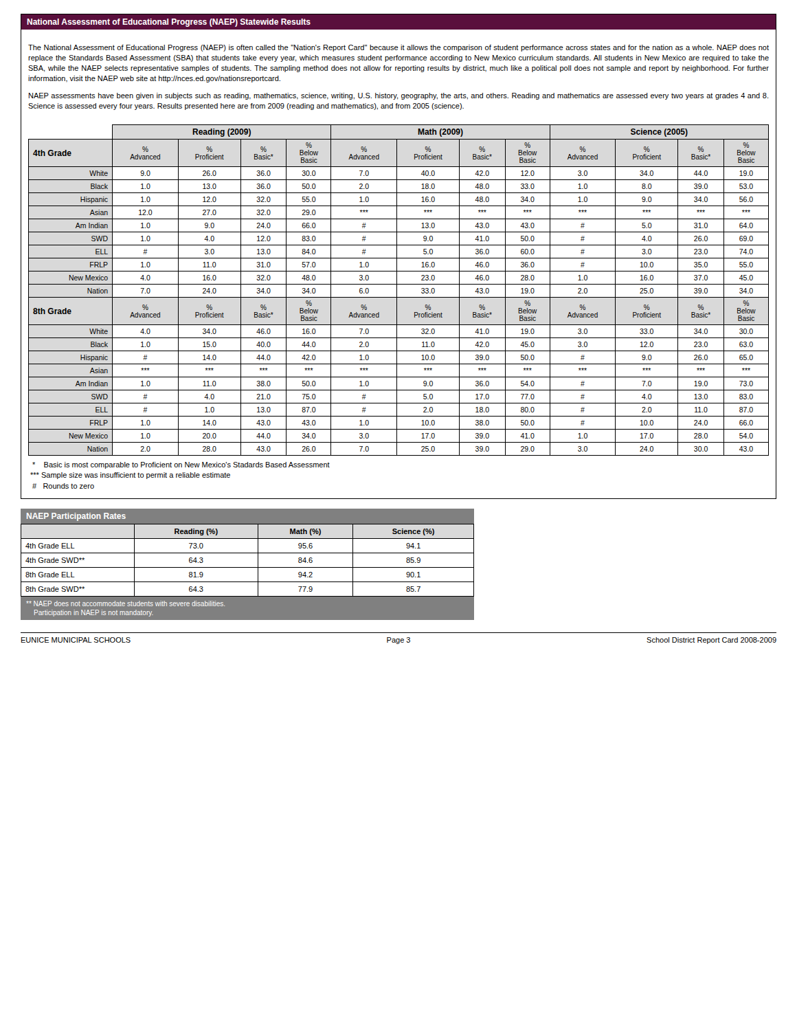National Assessment of Educational Progress (NAEP) Statewide Results
The National Assessment of Educational Progress (NAEP) is often called the "Nation's Report Card" because it allows the comparison of student performance across states and for the nation as a whole. NAEP does not replace the Standards Based Assessment (SBA) that students take every year, which measures student performance according to New Mexico curriculum standards. All students in New Mexico are required to take the SBA, while the NAEP selects representative samples of students. The sampling method does not allow for reporting results by district, much like a political poll does not sample and report by neighborhood. For further information, visit the NAEP web site at http://nces.ed.gov/nationsreportcard.
NAEP assessments have been given in subjects such as reading, mathematics, science, writing, U.S. history, geography, the arts, and others. Reading and mathematics are assessed every two years at grades 4 and 8. Science is assessed every four years. Results presented here are from 2009 (reading and mathematics), and from 2005 (science).
| | Reading (2009) | Math (2009) | Science (2005) |
| --- | --- | --- | --- |
| 4th Grade | % Advanced | % Proficient | % Basic* | % Below Basic | % Advanced | % Proficient | % Basic* | % Below Basic | % Advanced | % Proficient | % Basic* | % Below Basic |
| White | 9.0 | 26.0 | 36.0 | 30.0 | 7.0 | 40.0 | 42.0 | 12.0 | 3.0 | 34.0 | 44.0 | 19.0 |
| Black | 1.0 | 13.0 | 36.0 | 50.0 | 2.0 | 18.0 | 48.0 | 33.0 | 1.0 | 8.0 | 39.0 | 53.0 |
| Hispanic | 1.0 | 12.0 | 32.0 | 55.0 | 1.0 | 16.0 | 48.0 | 34.0 | 1.0 | 9.0 | 34.0 | 56.0 |
| Asian | 12.0 | 27.0 | 32.0 | 29.0 | *** | *** | *** | *** | *** | *** | *** | *** |
| Am Indian | 1.0 | 9.0 | 24.0 | 66.0 | # | 13.0 | 43.0 | 43.0 | # | 5.0 | 31.0 | 64.0 |
| SWD | 1.0 | 4.0 | 12.0 | 83.0 | # | 9.0 | 41.0 | 50.0 | # | 4.0 | 26.0 | 69.0 |
| ELL | # | 3.0 | 13.0 | 84.0 | # | 5.0 | 36.0 | 60.0 | # | 3.0 | 23.0 | 74.0 |
| FRLP | 1.0 | 11.0 | 31.0 | 57.0 | 1.0 | 16.0 | 46.0 | 36.0 | # | 10.0 | 35.0 | 55.0 |
| New Mexico | 4.0 | 16.0 | 32.0 | 48.0 | 3.0 | 23.0 | 46.0 | 28.0 | 1.0 | 16.0 | 37.0 | 45.0 |
| Nation | 7.0 | 24.0 | 34.0 | 34.0 | 6.0 | 33.0 | 43.0 | 19.0 | 2.0 | 25.0 | 39.0 | 34.0 |
| 8th Grade | % Advanced | % Proficient | % Basic* | % Below Basic | % Advanced | % Proficient | % Basic* | % Below Basic | % Advanced | % Proficient | % Basic* | % Below Basic |
| White | 4.0 | 34.0 | 46.0 | 16.0 | 7.0 | 32.0 | 41.0 | 19.0 | 3.0 | 33.0 | 34.0 | 30.0 |
| Black | 1.0 | 15.0 | 40.0 | 44.0 | 2.0 | 11.0 | 42.0 | 45.0 | 3.0 | 12.0 | 23.0 | 63.0 |
| Hispanic | # | 14.0 | 44.0 | 42.0 | 1.0 | 10.0 | 39.0 | 50.0 | # | 9.0 | 26.0 | 65.0 |
| Asian | *** | *** | *** | *** | *** | *** | *** | *** | *** | *** | *** | *** |
| Am Indian | 1.0 | 11.0 | 38.0 | 50.0 | 1.0 | 9.0 | 36.0 | 54.0 | # | 7.0 | 19.0 | 73.0 |
| SWD | # | 4.0 | 21.0 | 75.0 | # | 5.0 | 17.0 | 77.0 | # | 4.0 | 13.0 | 83.0 |
| ELL | # | 1.0 | 13.0 | 87.0 | # | 2.0 | 18.0 | 80.0 | # | 2.0 | 11.0 | 87.0 |
| FRLP | 1.0 | 14.0 | 43.0 | 43.0 | 1.0 | 10.0 | 38.0 | 50.0 | # | 10.0 | 24.0 | 66.0 |
| New Mexico | 1.0 | 20.0 | 44.0 | 34.0 | 3.0 | 17.0 | 39.0 | 41.0 | 1.0 | 17.0 | 28.0 | 54.0 |
| Nation | 2.0 | 28.0 | 43.0 | 26.0 | 7.0 | 25.0 | 39.0 | 29.0 | 3.0 | 24.0 | 30.0 | 43.0 |
* Basic is most comparable to Proficient on New Mexico's Stadards Based Assessment *** Sample size was insufficient to permit a reliable estimate # Rounds to zero
NAEP Participation Rates
| | Reading (%) | Math (%) | Science (%) |
| --- | --- | --- | --- |
| 4th Grade ELL | 73.0 | 95.6 | 94.1 |
| 4th Grade SWD** | 64.3 | 84.6 | 85.9 |
| 8th Grade ELL | 81.9 | 94.2 | 90.1 |
| 8th Grade SWD** | 64.3 | 77.9 | 85.7 |
** NAEP does not accommodate students with severe disabilities.
Participation in NAEP is not mandatory.
EUNICE MUNICIPAL SCHOOLS
Page 3
School District Report Card 2008-2009